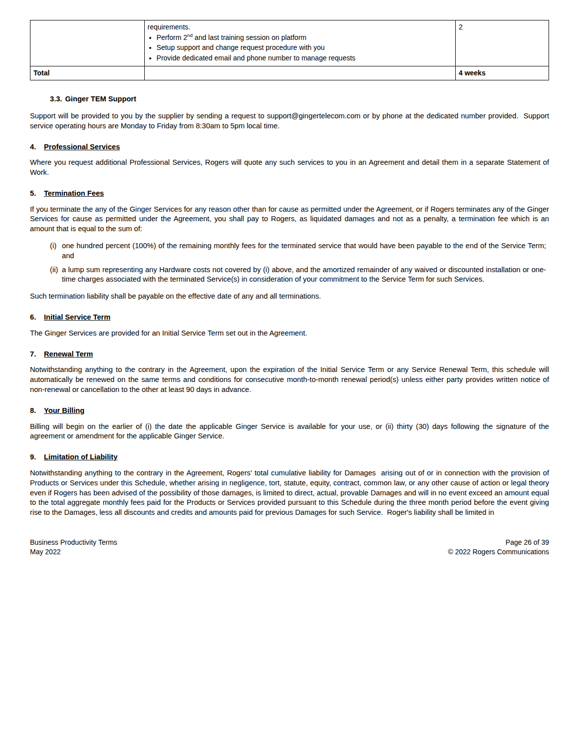| | requirements. Perform 2 nd and last training session on platform Setup support and change request procedure with you Provide dedicated email and phone number to manage requests | 2 |
| Total | | 4 weeks |
3.3. Ginger TEM Support
Support will be provided to you by the supplier by sending a request to support@gingertelecom.com or by phone at the dedicated number provided. Support service operating hours are Monday to Friday from 8:30am to 5pm local time.
4. Professional Services
Where you request additional Professional Services, Rogers will quote any such services to you in an Agreement and detail them in a separate Statement of Work.
5. Termination Fees
If you terminate the any of the Ginger Services for any reason other than for cause as permitted under the Agreement, or if Rogers terminates any of the Ginger Services for cause as permitted under the Agreement, you shall pay to Rogers, as liquidated damages and not as a penalty, a termination fee which is an amount that is equal to the sum of:
(i) one hundred percent (100%) of the remaining monthly fees for the terminated service that would have been payable to the end of the Service Term; and
(ii) a lump sum representing any Hardware costs not covered by (i) above, and the amortized remainder of any waived or discounted installation or one-time charges associated with the terminated Service(s) in consideration of your commitment to the Service Term for such Services.
Such termination liability shall be payable on the effective date of any and all terminations.
6. Initial Service Term
The Ginger Services are provided for an Initial Service Term set out in the Agreement.
7. Renewal Term
Notwithstanding anything to the contrary in the Agreement, upon the expiration of the Initial Service Term or any Service Renewal Term, this schedule will automatically be renewed on the same terms and conditions for consecutive month-to-month renewal period(s) unless either party provides written notice of non-renewal or cancellation to the other at least 90 days in advance.
8. Your Billing
Billing will begin on the earlier of (i) the date the applicable Ginger Service is available for your use, or (ii) thirty (30) days following the signature of the agreement or amendment for the applicable Ginger Service.
9. Limitation of Liability
Notwithstanding anything to the contrary in the Agreement, Rogers' total cumulative liability for Damages arising out of or in connection with the provision of Products or Services under this Schedule, whether arising in negligence, tort, statute, equity, contract, common law, or any other cause of action or legal theory even if Rogers has been advised of the possibility of those damages, is limited to direct, actual, provable Damages and will in no event exceed an amount equal to the total aggregate monthly fees paid for the Products or Services provided pursuant to this Schedule during the three month period before the event giving rise to the Damages, less all discounts and credits and amounts paid for previous Damages for such Service. Roger's liability shall be limited in
Business Productivity Terms
May 2022
Page 26 of 39
© 2022 Rogers Communications